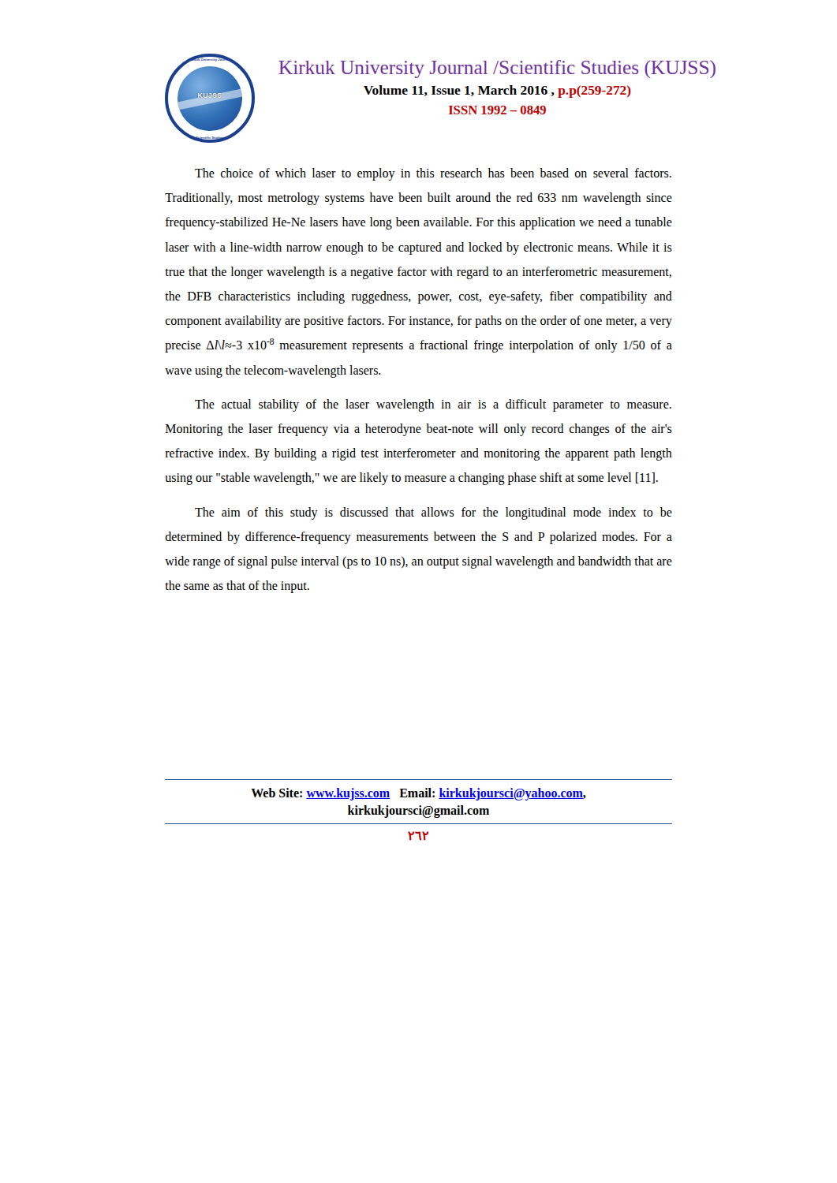Kirkuk University Journal
KUJSS
Scientific Studies
Kirkuk University Journal /Scientific Studies (KUJSS)
Volume 11, Issue 1, March 2016 , p.p(259-272)
ISSN 1992 – 0849
The choice of which laser to employ in this research has been based on several factors. Traditionally, most metrology systems have been built around the red 633 nm wavelength since frequency-stabilized He-Ne lasers have long been available. For this application we need a tunable laser with a line-width narrow enough to be captured and locked by electronic means. While it is true that the longer wavelength is a negative factor with regard to an interferometric measurement, the DFB characteristics including ruggedness, power, cost, eye-safety, fiber compatibility and component availability are positive factors. For instance, for paths on the order of one meter, a very precise Δl\l≈-3 x10-8 measurement represents a fractional fringe interpolation of only 1/50 of a wave using the telecom-wavelength lasers.
The actual stability of the laser wavelength in air is a difficult parameter to measure. Monitoring the laser frequency via a heterodyne beat-note will only record changes of the air's refractive index. By building a rigid test interferometer and monitoring the apparent path length using our "stable wavelength," we are likely to measure a changing phase shift at some level [11].
The aim of this study is discussed that allows for the longitudinal mode index to be determined by difference-frequency measurements between the S and P polarized modes. For a wide range of signal pulse interval (ps to 10 ns), an output signal wavelength and bandwidth that are the same as that of the input.
Web Site: www.kujss.com Email: kirkukjoursci@yahoo.com,
kirkukjoursci@gmail.com
٢٦٢